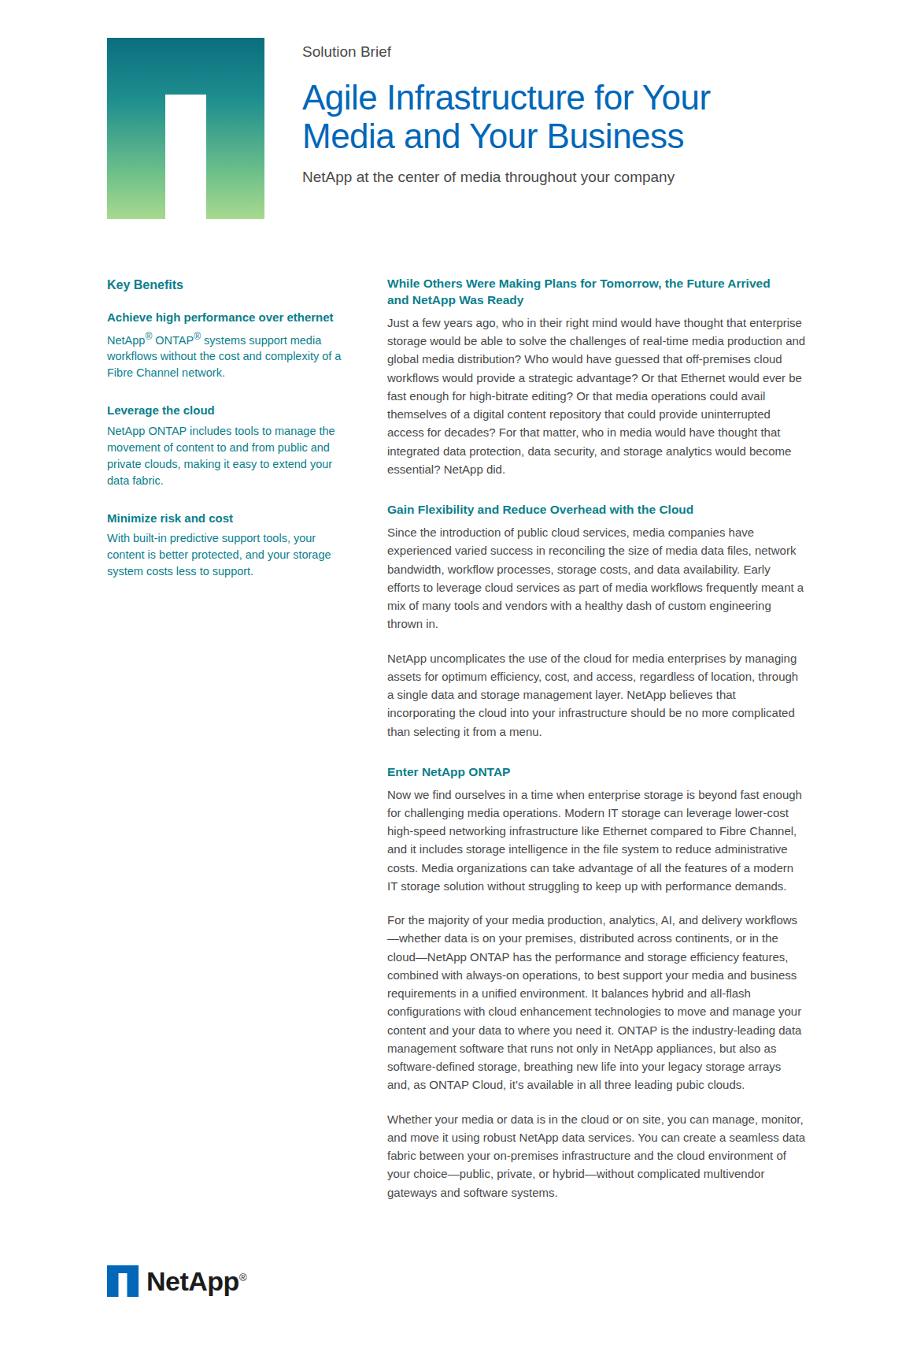Solution Brief
Agile Infrastructure for Your Media and Your Business
NetApp at the center of media throughout your company
Key Benefits
Achieve high performance over ethernet
NetApp® ONTAP® systems support media workflows without the cost and complexity of a Fibre Channel network.
Leverage the cloud
NetApp ONTAP includes tools to manage the movement of content to and from public and private clouds, making it easy to extend your data fabric.
Minimize risk and cost
With built-in predictive support tools, your content is better protected, and your storage system costs less to support.
While Others Were Making Plans for Tomorrow, the Future Arrived
and NetApp Was Ready
Just a few years ago, who in their right mind would have thought that enterprise storage would be able to solve the challenges of real-time media production and global media distribution? Who would have guessed that off-premises cloud workflows would provide a strategic advantage? Or that Ethernet would ever be fast enough for high-bitrate editing? Or that media operations could avail themselves of a digital content repository that could provide uninterrupted access for decades? For that matter, who in media would have thought that integrated data protection, data security, and storage analytics would become essential? NetApp did.
Gain Flexibility and Reduce Overhead with the Cloud
Since the introduction of public cloud services, media companies have experienced varied success in reconciling the size of media data files, network bandwidth, workflow processes, storage costs, and data availability. Early efforts to leverage cloud services as part of media workflows frequently meant a mix of many tools and vendors with a healthy dash of custom engineering thrown in.
NetApp uncomplicates the use of the cloud for media enterprises by managing assets for optimum efficiency, cost, and access, regardless of location, through a single data and storage management layer. NetApp believes that incorporating the cloud into your infrastructure should be no more complicated than selecting it from a menu.
Enter NetApp ONTAP
Now we find ourselves in a time when enterprise storage is beyond fast enough for challenging media operations. Modern IT storage can leverage lower-cost high-speed networking infrastructure like Ethernet compared to Fibre Channel, and it includes storage intelligence in the file system to reduce administrative costs. Media organizations can take advantage of all the features of a modern IT storage solution without struggling to keep up with performance demands.
For the majority of your media production, analytics, AI, and delivery workflows—whether data is on your premises, distributed across continents, or in the cloud—NetApp ONTAP has the performance and storage efficiency features, combined with always-on operations, to best support your media and business requirements in a unified environment. It balances hybrid and all-flash configurations with cloud enhancement technologies to move and manage your content and your data to where you need it. ONTAP is the industry-leading data management software that runs not only in NetApp appliances, but also as software-defined storage, breathing new life into your legacy storage arrays and, as ONTAP Cloud, it’s available in all three leading pubic clouds.
Whether your media or data is in the cloud or on site, you can manage, monitor, and move it using robust NetApp data services. You can create a seamless data fabric between your on-premises infrastructure and the cloud environment of your choice—public, private, or hybrid—without complicated multivendor gateways and software systems.
NetApp®